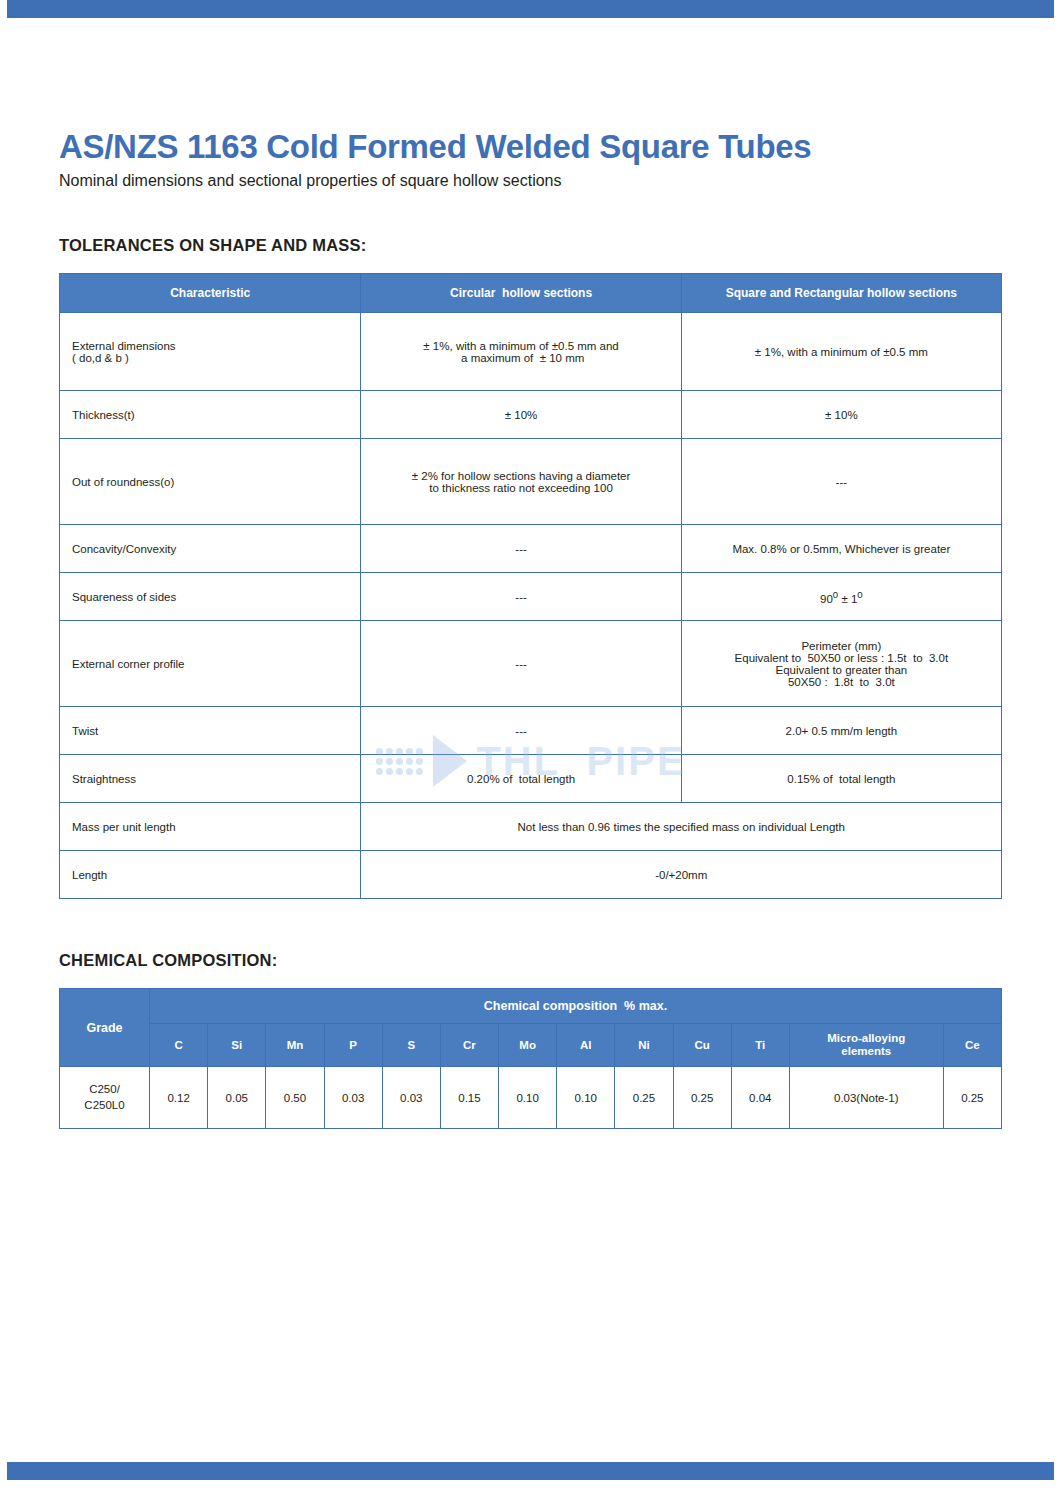AS/NZS 1163 Cold Formed Welded Square Tubes
Nominal dimensions and sectional properties of square hollow sections
TOLERANCES ON SHAPE AND MASS:
| Characteristic | Circular hollow sections | Square and Rectangular hollow sections |
| --- | --- | --- |
| External dimensions ( do,d & b ) | ± 1%, with a minimum of ±0.5 mm and a maximum of ± 10 mm | ± 1%, with a minimum of ±0.5 mm |
| Thickness(t) | ± 10% | ± 10% |
| Out of roundness(o) | ± 2% for hollow sections having a diameter to thickness ratio not exceeding 100 | --- |
| Concavity/Convexity | --- | Max. 0.8% or 0.5mm, Whichever is greater |
| Squareness of sides | --- | 90 0 ± 1 0 |
| External corner profile | --- | Perimeter (mm) Equivalent to 50X50 or less : 1.5t to 3.0t Equivalent to greater than 50X50 : 1.8t to 3.0t |
| Twist | --- | 2.0+ 0.5 mm/m length |
| Straightness | 0.20% of total length | 0.15% of total length |
| Mass per unit length | Not less than 0.96 times the specified mass on individual Length |
| Length | -0/+20mm |
CHEMICAL COMPOSITION:
| Grade | Chemical composition % max. |
| --- | --- |
| C | Si | Mn | P | S | Cr | Mo | Al | Ni | Cu | Ti | Micro-alloying elements | Ce |
| C250/ C250L0 | 0.12 | 0.05 | 0.50 | 0.03 | 0.03 | 0.15 | 0.10 | 0.10 | 0.25 | 0.25 | 0.04 | 0.03(Note-1) | 0.25 |
THL PIPE